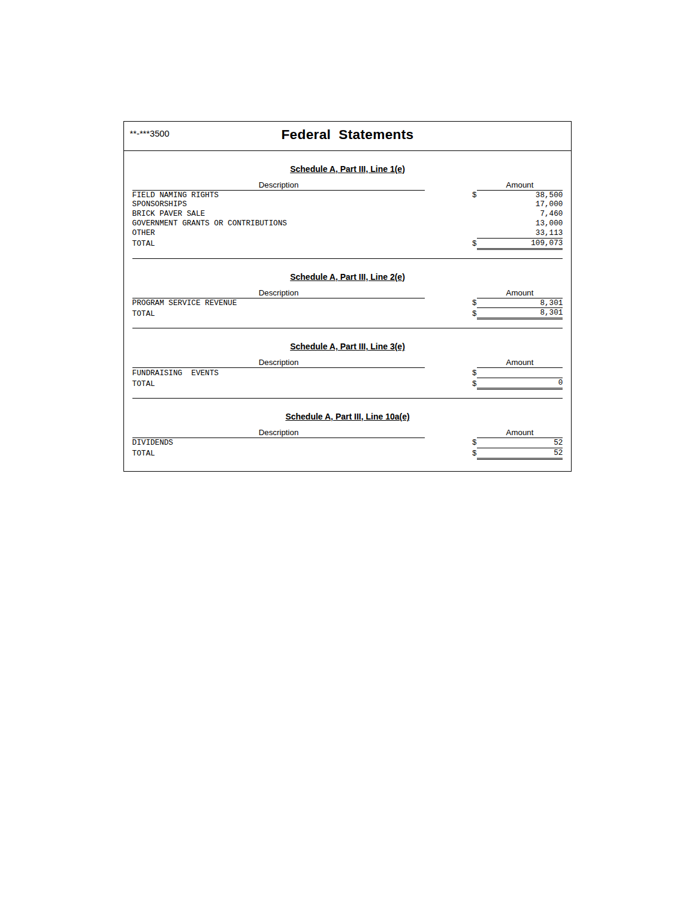**-***3500
Federal Statements
Schedule A, Part III, Line 1(e)
| Description | | Amount |
| --- | --- | --- |
| FIELD NAMING RIGHTS | $ | 38,500 |
| SPONSORSHIPS | | 17,000 |
| BRICK PAVER SALE | | 7,460 |
| GOVERNMENT GRANTS OR CONTRIBUTIONS | | 13,000 |
| OTHER | | 33,113 |
| TOTAL | $ | 109,073 |
Schedule A, Part III, Line 2(e)
| Description | | Amount |
| --- | --- | --- |
| PROGRAM SERVICE REVENUE | $ | 8,301 |
| TOTAL | $ | 8,301 |
Schedule A, Part III, Line 3(e)
| Description | | Amount |
| --- | --- | --- |
| FUNDRAISING EVENTS | $ | |
| TOTAL | $ | 0 |
Schedule A, Part III, Line 10a(e)
| Description | | Amount |
| --- | --- | --- |
| DIVIDENDS | $ | 52 |
| TOTAL | $ | 52 |